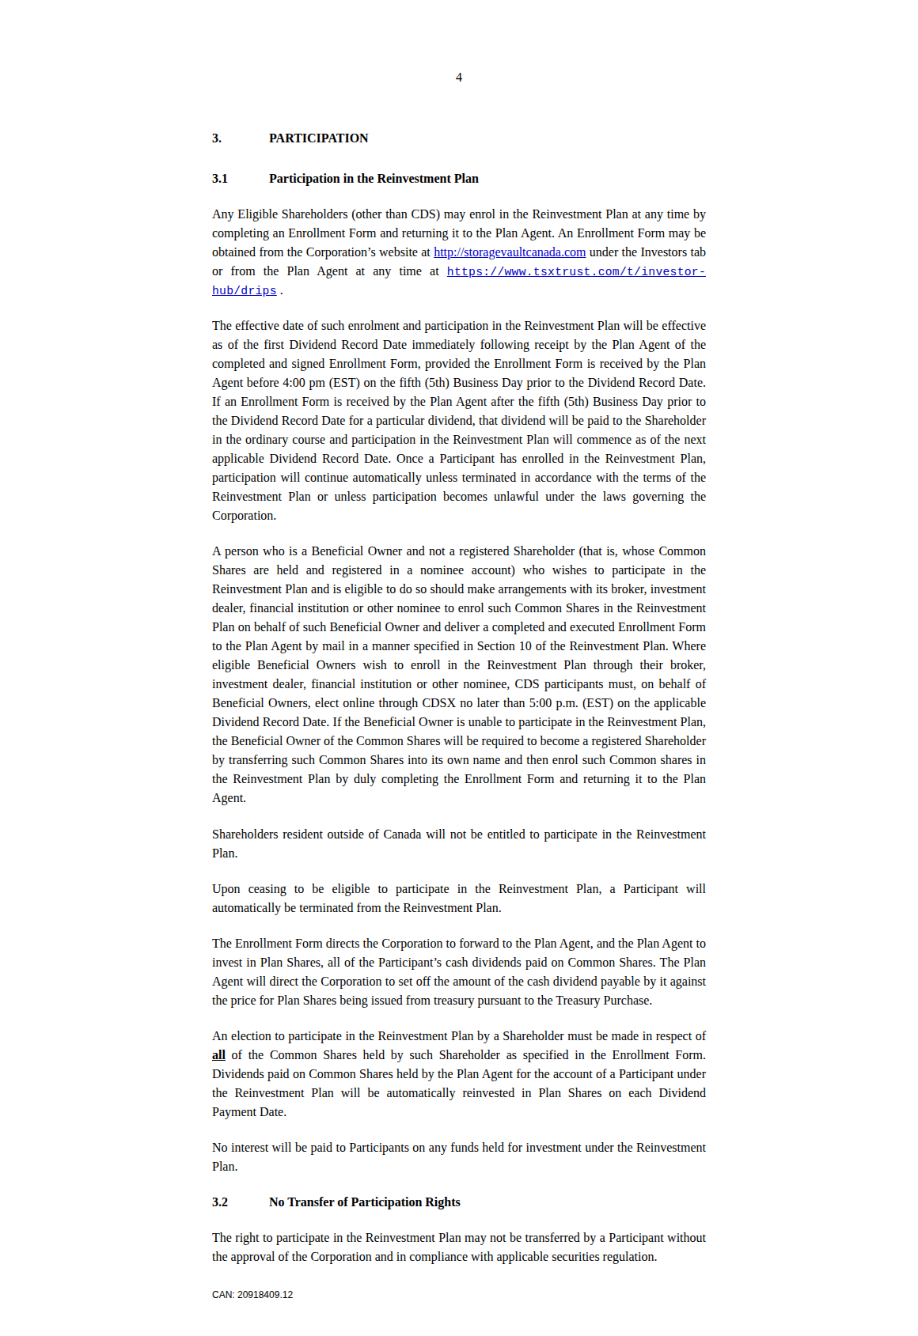4
3. PARTICIPATION
3.1 Participation in the Reinvestment Plan
Any Eligible Shareholders (other than CDS) may enrol in the Reinvestment Plan at any time by completing an Enrollment Form and returning it to the Plan Agent. An Enrollment Form may be obtained from the Corporation’s website at http://storagevaultcanada.com under the Investors tab or from the Plan Agent at any time at https://www.tsxtrust.com/t/investor-hub/drips .
The effective date of such enrolment and participation in the Reinvestment Plan will be effective as of the first Dividend Record Date immediately following receipt by the Plan Agent of the completed and signed Enrollment Form, provided the Enrollment Form is received by the Plan Agent before 4:00 pm (EST) on the fifth (5th) Business Day prior to the Dividend Record Date. If an Enrollment Form is received by the Plan Agent after the fifth (5th) Business Day prior to the Dividend Record Date for a particular dividend, that dividend will be paid to the Shareholder in the ordinary course and participation in the Reinvestment Plan will commence as of the next applicable Dividend Record Date. Once a Participant has enrolled in the Reinvestment Plan, participation will continue automatically unless terminated in accordance with the terms of the Reinvestment Plan or unless participation becomes unlawful under the laws governing the Corporation.
A person who is a Beneficial Owner and not a registered Shareholder (that is, whose Common Shares are held and registered in a nominee account) who wishes to participate in the Reinvestment Plan and is eligible to do so should make arrangements with its broker, investment dealer, financial institution or other nominee to enrol such Common Shares in the Reinvestment Plan on behalf of such Beneficial Owner and deliver a completed and executed Enrollment Form to the Plan Agent by mail in a manner specified in Section 10 of the Reinvestment Plan. Where eligible Beneficial Owners wish to enroll in the Reinvestment Plan through their broker, investment dealer, financial institution or other nominee, CDS participants must, on behalf of Beneficial Owners, elect online through CDSX no later than 5:00 p.m. (EST) on the applicable Dividend Record Date. If the Beneficial Owner is unable to participate in the Reinvestment Plan, the Beneficial Owner of the Common Shares will be required to become a registered Shareholder by transferring such Common Shares into its own name and then enrol such Common shares in the Reinvestment Plan by duly completing the Enrollment Form and returning it to the Plan Agent.
Shareholders resident outside of Canada will not be entitled to participate in the Reinvestment Plan.
Upon ceasing to be eligible to participate in the Reinvestment Plan, a Participant will automatically be terminated from the Reinvestment Plan.
The Enrollment Form directs the Corporation to forward to the Plan Agent, and the Plan Agent to invest in Plan Shares, all of the Participant’s cash dividends paid on Common Shares. The Plan Agent will direct the Corporation to set off the amount of the cash dividend payable by it against the price for Plan Shares being issued from treasury pursuant to the Treasury Purchase.
An election to participate in the Reinvestment Plan by a Shareholder must be made in respect of all of the Common Shares held by such Shareholder as specified in the Enrollment Form. Dividends paid on Common Shares held by the Plan Agent for the account of a Participant under the Reinvestment Plan will be automatically reinvested in Plan Shares on each Dividend Payment Date.
No interest will be paid to Participants on any funds held for investment under the Reinvestment Plan.
3.2 No Transfer of Participation Rights
The right to participate in the Reinvestment Plan may not be transferred by a Participant without the approval of the Corporation and in compliance with applicable securities regulation.
CAN: 20918409.12